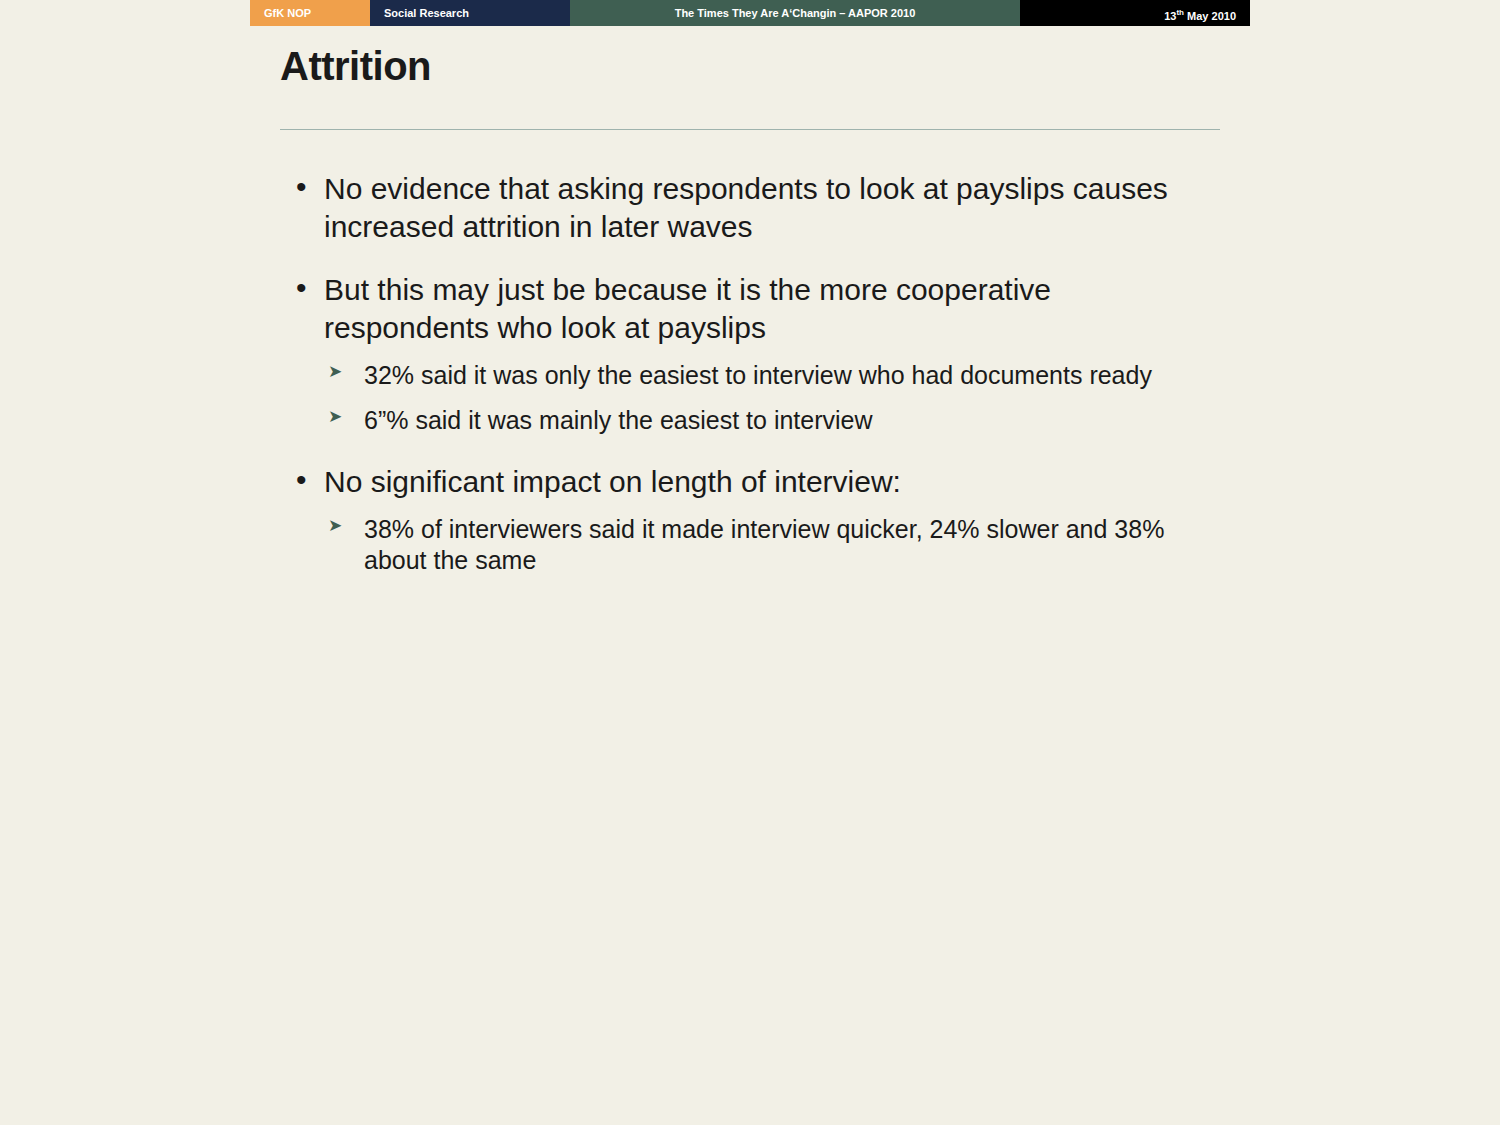GfK NOP
Social Research
The Times They Are A‘Changin – AAPOR 2010
13th May 2010
Attrition
No evidence that asking respondents to look at payslips causes increased attrition in later waves
But this may just be because it is the more cooperative respondents who look at payslips
32% said it was only the easiest to interview who had documents ready
6”% said it was mainly the easiest to interview
No significant impact on length of interview:
38% of interviewers said it made interview quicker, 24% slower and 38% about the same